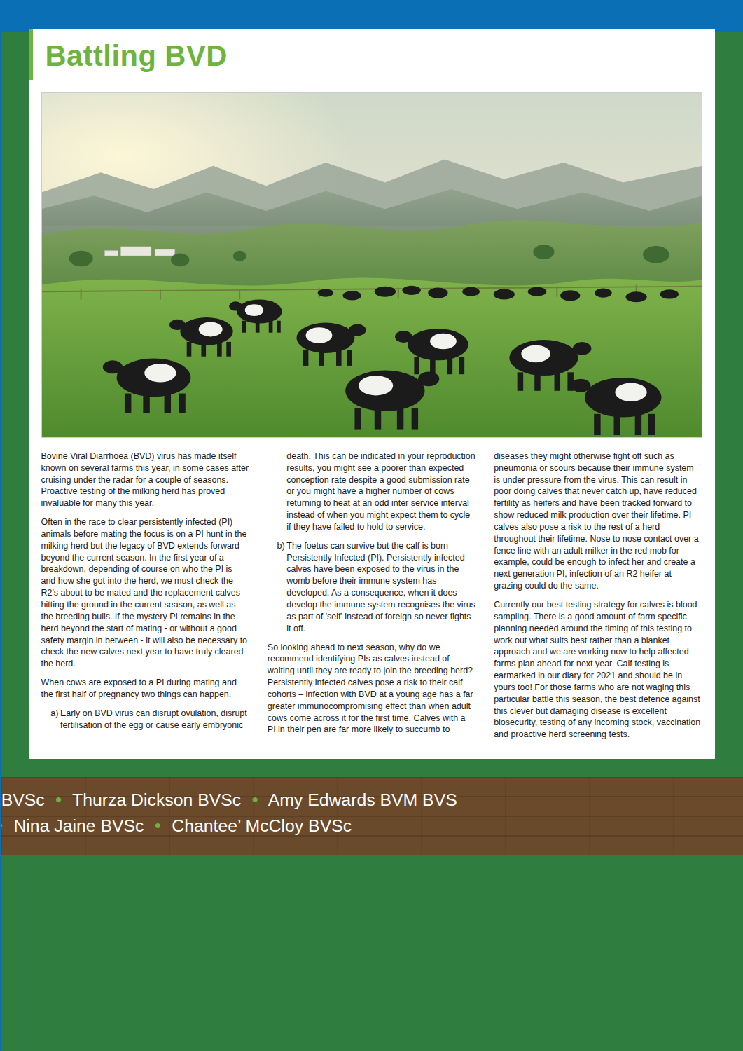Battling BVD
Bovine Viral Diarrhoea (BVD) virus has made itself known on several farms this year, in some cases after cruising under the radar for a couple of seasons. Proactive testing of the milking herd has proved invaluable for many this year.
Often in the race to clear persistently infected (PI) animals before mating the focus is on a PI hunt in the milking herd but the legacy of BVD extends forward beyond the current season. In the first year of a breakdown, depending of course on who the PI is and how she got into the herd, we must check the R2's about to be mated and the replacement calves hitting the ground in the current season, as well as the breeding bulls. If the mystery PI remains in the herd beyond the start of mating - or without a good safety margin in between - it will also be necessary to check the new calves next year to have truly cleared the herd.
When cows are exposed to a PI during mating and the first half of pregnancy two things can happen.
a) Early on BVD virus can disrupt ovulation, disrupt fertilisation of the egg or cause early embryonic death. This can be indicated in your reproduction results, you might see a poorer than expected conception rate despite a good submission rate or you might have a higher number of cows returning to heat at an odd inter service interval instead of when you might expect them to cycle if they have failed to hold to service.
b) The foetus can survive but the calf is born Persistently Infected (PI). Persistently infected calves have been exposed to the virus in the womb before their immune system has developed. As a consequence, when it does develop the immune system recognises the virus as part of 'self' instead of foreign so never fights it off.
So looking ahead to next season, why do we recommend identifying PIs as calves instead of waiting until they are ready to join the breeding herd? Persistently infected calves pose a risk to their calf cohorts – infection with BVD at a young age has a far greater immunocompromising effect than when adult cows come across it for the first time. Calves with a PI in their pen are far more likely to succumb to diseases they might otherwise fight off such as pneumonia or scours because their immune system is under pressure from the virus. This can result in poor doing calves that never catch up, have reduced fertility as heifers and have been tracked forward to show reduced milk production over their lifetime. PI calves also pose a risk to the rest of a herd throughout their lifetime. Nose to nose contact over a fence line with an adult milker in the red mob for example, could be enough to infect her and create a next generation PI, infection of an R2 heifer at grazing could do the same.
Currently our best testing strategy for calves is blood sampling. There is a good amount of farm specific planning needed around the timing of this testing to work out what suits best rather than a blanket approach and we are working now to help affected farms plan ahead for next year. Calf testing is earmarked in our diary for 2021 and should be in yours too! For those farms who are not waging this particular battle this season, the best defence against this clever but damaging disease is excellent biosecurity, testing of any incoming stock, vaccination and proactive herd screening tests.
r BVSc • Thurza Dickson BVSc • Amy Edwards BVM BVS • Nina Jaine BVSc • Chantee’ McCloy BVSc